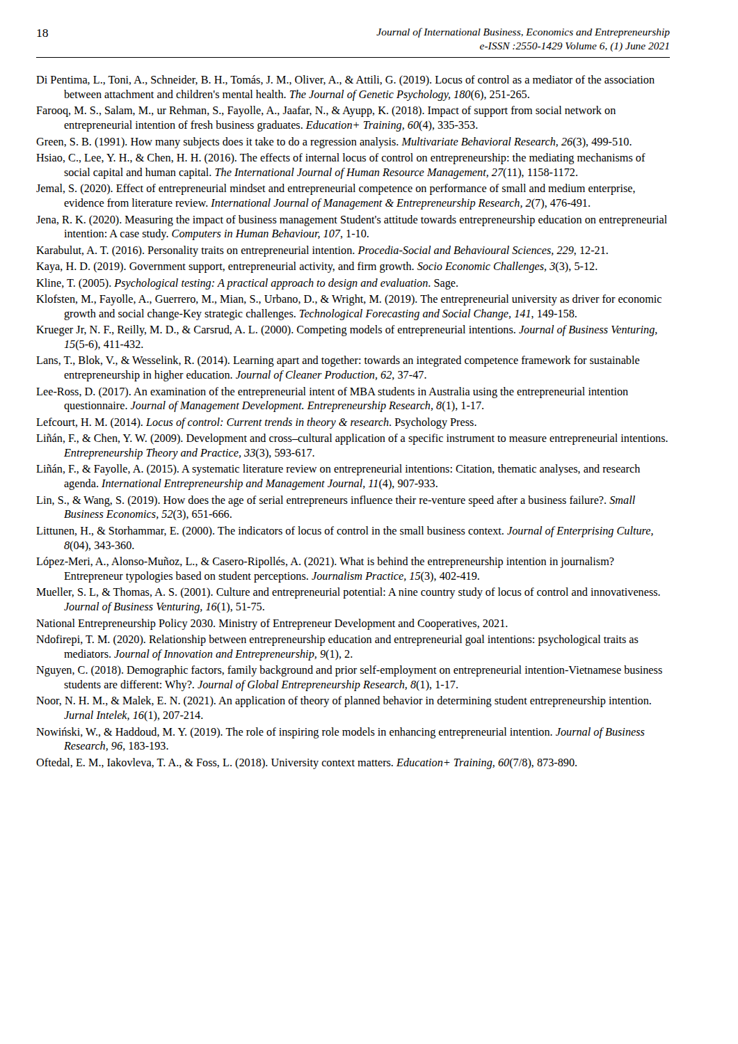18
Journal of International Business, Economics and Entrepreneurship e-ISSN :2550-1429 Volume 6, (1) June 2021
Di Pentima, L., Toni, A., Schneider, B. H., Tomás, J. M., Oliver, A., & Attili, G. (2019). Locus of control as a mediator of the association between attachment and children's mental health. The Journal of Genetic Psychology, 180(6), 251-265.
Farooq, M. S., Salam, M., ur Rehman, S., Fayolle, A., Jaafar, N., & Ayupp, K. (2018). Impact of support from social network on entrepreneurial intention of fresh business graduates. Education+ Training, 60(4), 335-353.
Green, S. B. (1991). How many subjects does it take to do a regression analysis. Multivariate Behavioral Research, 26(3), 499-510.
Hsiao, C., Lee, Y. H., & Chen, H. H. (2016). The effects of internal locus of control on entrepreneurship: the mediating mechanisms of social capital and human capital. The International Journal of Human Resource Management, 27(11), 1158-1172.
Jemal, S. (2020). Effect of entrepreneurial mindset and entrepreneurial competence on performance of small and medium enterprise, evidence from literature review. International Journal of Management & Entrepreneurship Research, 2(7), 476-491.
Jena, R. K. (2020). Measuring the impact of business management Student's attitude towards entrepreneurship education on entrepreneurial intention: A case study. Computers in Human Behaviour, 107, 1-10.
Karabulut, A. T. (2016). Personality traits on entrepreneurial intention. Procedia-Social and Behavioural Sciences, 229, 12-21.
Kaya, H. D. (2019). Government support, entrepreneurial activity, and firm growth. Socio Economic Challenges, 3(3), 5-12.
Kline, T. (2005). Psychological testing: A practical approach to design and evaluation. Sage.
Klofsten, M., Fayolle, A., Guerrero, M., Mian, S., Urbano, D., & Wright, M. (2019). The entrepreneurial university as driver for economic growth and social change-Key strategic challenges. Technological Forecasting and Social Change, 141, 149-158.
Krueger Jr, N. F., Reilly, M. D., & Carsrud, A. L. (2000). Competing models of entrepreneurial intentions. Journal of Business Venturing, 15(5-6), 411-432.
Lans, T., Blok, V., & Wesselink, R. (2014). Learning apart and together: towards an integrated competence framework for sustainable entrepreneurship in higher education. Journal of Cleaner Production, 62, 37-47.
Lee-Ross, D. (2017). An examination of the entrepreneurial intent of MBA students in Australia using the entrepreneurial intention questionnaire. Journal of Management Development. Entrepreneurship Research, 8(1), 1-17.
Lefcourt, H. M. (2014). Locus of control: Current trends in theory & research. Psychology Press.
Liñán, F., & Chen, Y. W. (2009). Development and cross–cultural application of a specific instrument to measure entrepreneurial intentions. Entrepreneurship Theory and Practice, 33(3), 593-617.
Liñán, F., & Fayolle, A. (2015). A systematic literature review on entrepreneurial intentions: Citation, thematic analyses, and research agenda. International Entrepreneurship and Management Journal, 11(4), 907-933.
Lin, S., & Wang, S. (2019). How does the age of serial entrepreneurs influence their re-venture speed after a business failure?. Small Business Economics, 52(3), 651-666.
Littunen, H., & Storhammar, E. (2000). The indicators of locus of control in the small business context. Journal of Enterprising Culture, 8(04), 343-360.
López-Meri, A., Alonso-Muñoz, L., & Casero-Ripollés, A. (2021). What is behind the entrepreneurship intention in journalism? Entrepreneur typologies based on student perceptions. Journalism Practice, 15(3), 402-419.
Mueller, S. L, & Thomas, A. S. (2001). Culture and entrepreneurial potential: A nine country study of locus of control and innovativeness. Journal of Business Venturing, 16(1), 51-75.
National Entrepreneurship Policy 2030. Ministry of Entrepreneur Development and Cooperatives, 2021.
Ndofirepi, T. M. (2020). Relationship between entrepreneurship education and entrepreneurial goal intentions: psychological traits as mediators. Journal of Innovation and Entrepreneurship, 9(1), 2.
Nguyen, C. (2018). Demographic factors, family background and prior self-employment on entrepreneurial intention-Vietnamese business students are different: Why?. Journal of Global Entrepreneurship Research, 8(1), 1-17.
Noor, N. H. M., & Malek, E. N. (2021). An application of theory of planned behavior in determining student entrepreneurship intention. Jurnal Intelek, 16(1), 207-214.
Nowiński, W., & Haddoud, M. Y. (2019). The role of inspiring role models in enhancing entrepreneurial intention. Journal of Business Research, 96, 183-193.
Oftedal, E. M., Iakovleva, T. A., & Foss, L. (2018). University context matters. Education+ Training, 60(7/8), 873-890.